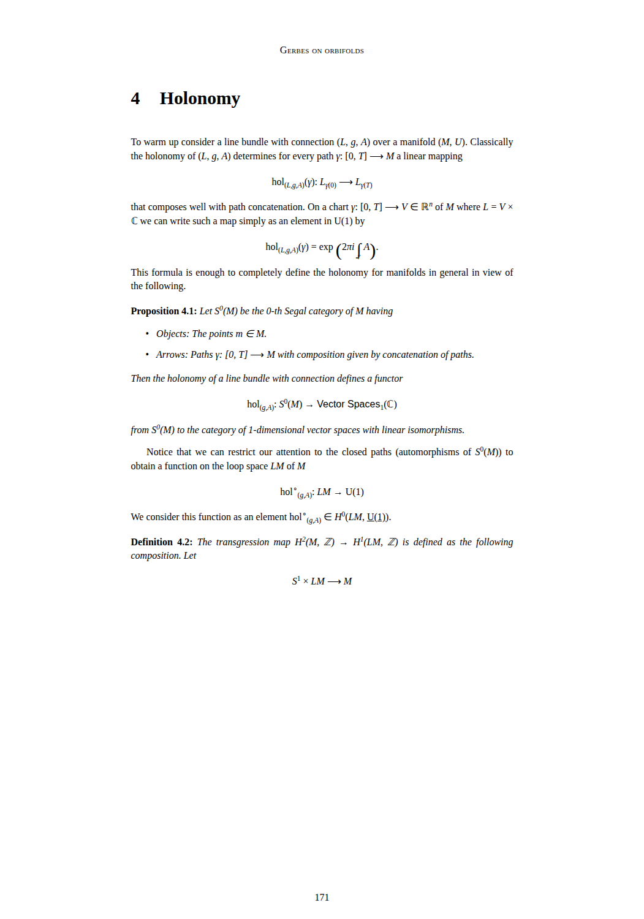Gerbes on orbifolds
4 Holonomy
To warm up consider a line bundle with connection (L, g, A) over a manifold (M, U). Classically the holonomy of (L, g, A) determines for every path γ: [0, T] ⟶ M a linear mapping
hol(L,g,A)(γ): Lγ(0) ⟶ Lγ(T)
that composes well with path concatenation. On a chart γ: [0, T] ⟶ V ∈ ℝn of M where L = V × ℂ we can write such a map simply as an element in U(1) by
hol(L,g,A)(γ) = exp (2πi ∫γ A).
This formula is enough to completely define the holonomy for manifolds in general in view of the following.
Proposition 4.1: Let S0(M) be the 0-th Segal category of M having
Objects: The points m ∈ M.
Arrows: Paths γ: [0, T] ⟶ M with composition given by concatenation of paths.
Then the holonomy of a line bundle with connection defines a functor
hol(g,A): S0(M) → Vector Spaces1(ℂ)
from S0(M) to the category of 1-dimensional vector spaces with linear isomorphisms.
Notice that we can restrict our attention to the closed paths (automorphisms of S0(M)) to obtain a function on the loop space LM of M
hol∘(g,A): LM → U(1)
We consider this function as an element hol∘(g,A) ∈ H0(LM, U(1)).
Definition 4.2: The transgression map H2(M, ℤ) → H1(LM, ℤ) is defined as the following composition. Let
S1 × LM ⟶ M
171